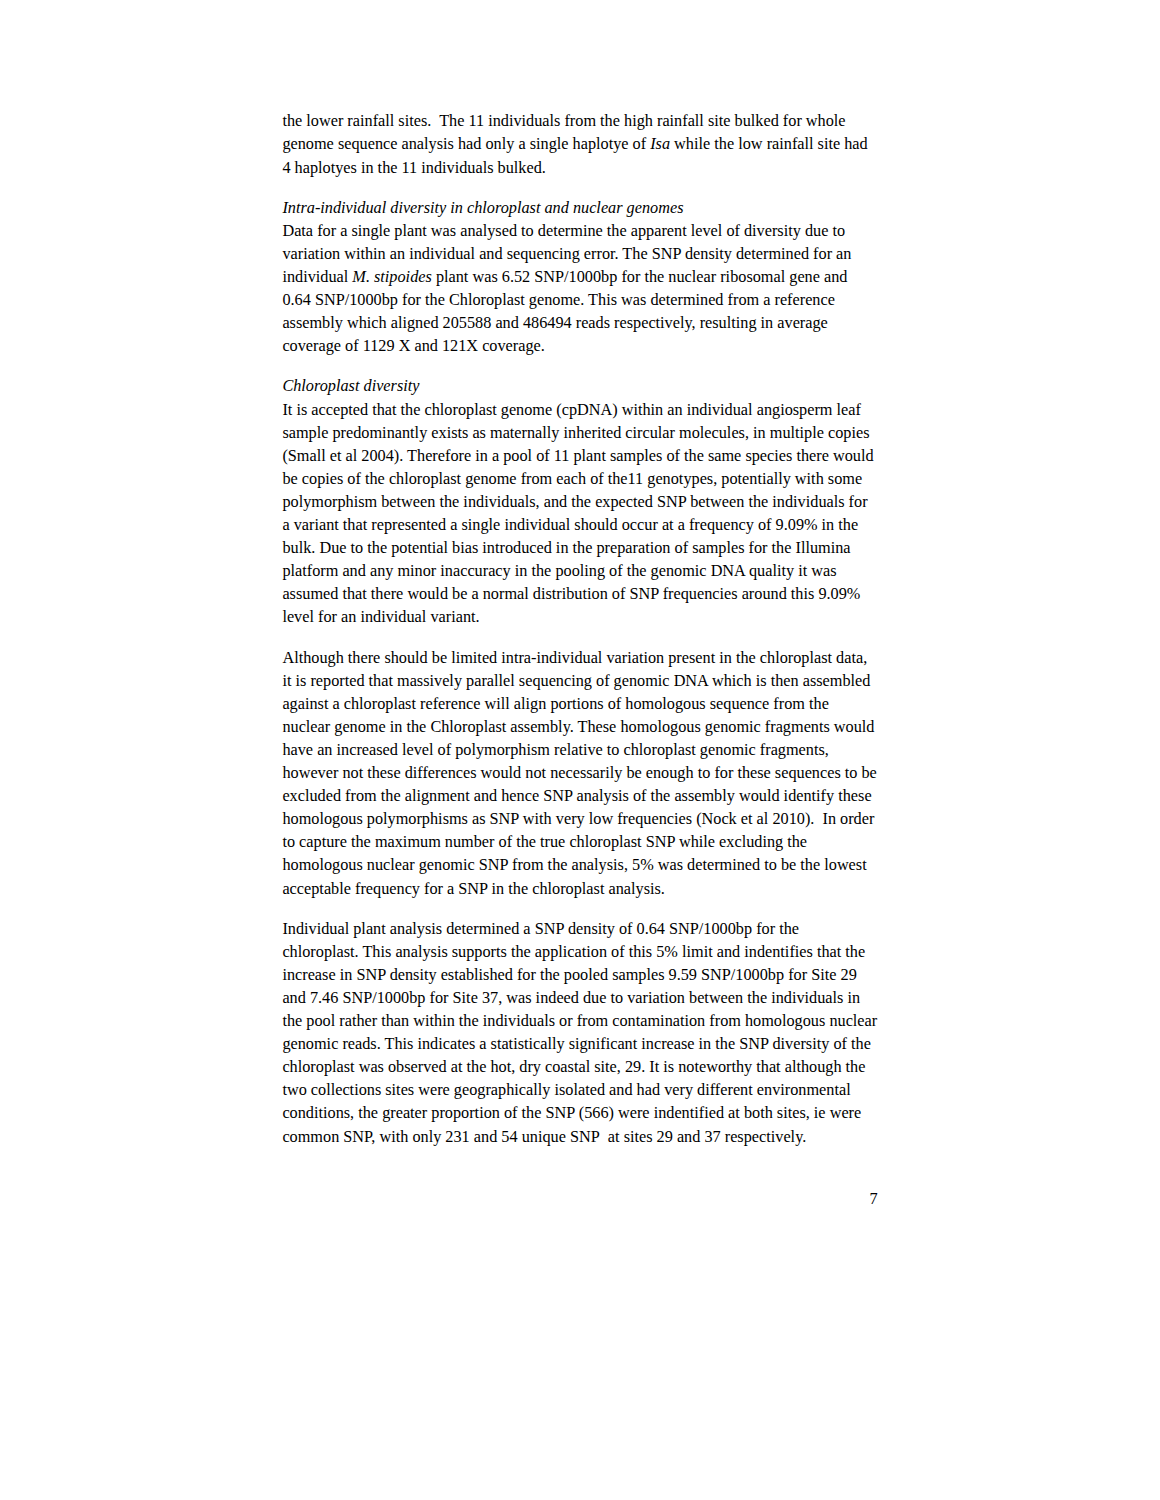the lower rainfall sites. The 11 individuals from the high rainfall site bulked for whole genome sequence analysis had only a single haplotye of Isa while the low rainfall site had 4 haplotyes in the 11 individuals bulked.
Intra-individual diversity in chloroplast and nuclear genomes
Data for a single plant was analysed to determine the apparent level of diversity due to variation within an individual and sequencing error. The SNP density determined for an individual M. stipoides plant was 6.52 SNP/1000bp for the nuclear ribosomal gene and 0.64 SNP/1000bp for the Chloroplast genome. This was determined from a reference assembly which aligned 205588 and 486494 reads respectively, resulting in average coverage of 1129 X and 121X coverage.
Chloroplast diversity
It is accepted that the chloroplast genome (cpDNA) within an individual angiosperm leaf sample predominantly exists as maternally inherited circular molecules, in multiple copies (Small et al 2004). Therefore in a pool of 11 plant samples of the same species there would be copies of the chloroplast genome from each of the11 genotypes, potentially with some polymorphism between the individuals, and the expected SNP between the individuals for a variant that represented a single individual should occur at a frequency of 9.09% in the bulk. Due to the potential bias introduced in the preparation of samples for the Illumina platform and any minor inaccuracy in the pooling of the genomic DNA quality it was assumed that there would be a normal distribution of SNP frequencies around this 9.09% level for an individual variant.
Although there should be limited intra-individual variation present in the chloroplast data, it is reported that massively parallel sequencing of genomic DNA which is then assembled against a chloroplast reference will align portions of homologous sequence from the nuclear genome in the Chloroplast assembly. These homologous genomic fragments would have an increased level of polymorphism relative to chloroplast genomic fragments, however not these differences would not necessarily be enough to for these sequences to be excluded from the alignment and hence SNP analysis of the assembly would identify these homologous polymorphisms as SNP with very low frequencies (Nock et al 2010). In order to capture the maximum number of the true chloroplast SNP while excluding the homologous nuclear genomic SNP from the analysis, 5% was determined to be the lowest acceptable frequency for a SNP in the chloroplast analysis.
Individual plant analysis determined a SNP density of 0.64 SNP/1000bp for the chloroplast. This analysis supports the application of this 5% limit and indentifies that the increase in SNP density established for the pooled samples 9.59 SNP/1000bp for Site 29 and 7.46 SNP/1000bp for Site 37, was indeed due to variation between the individuals in the pool rather than within the individuals or from contamination from homologous nuclear genomic reads. This indicates a statistically significant increase in the SNP diversity of the chloroplast was observed at the hot, dry coastal site, 29. It is noteworthy that although the two collections sites were geographically isolated and had very different environmental conditions, the greater proportion of the SNP (566) were indentified at both sites, ie were common SNP, with only 231 and 54 unique SNP at sites 29 and 37 respectively.
7